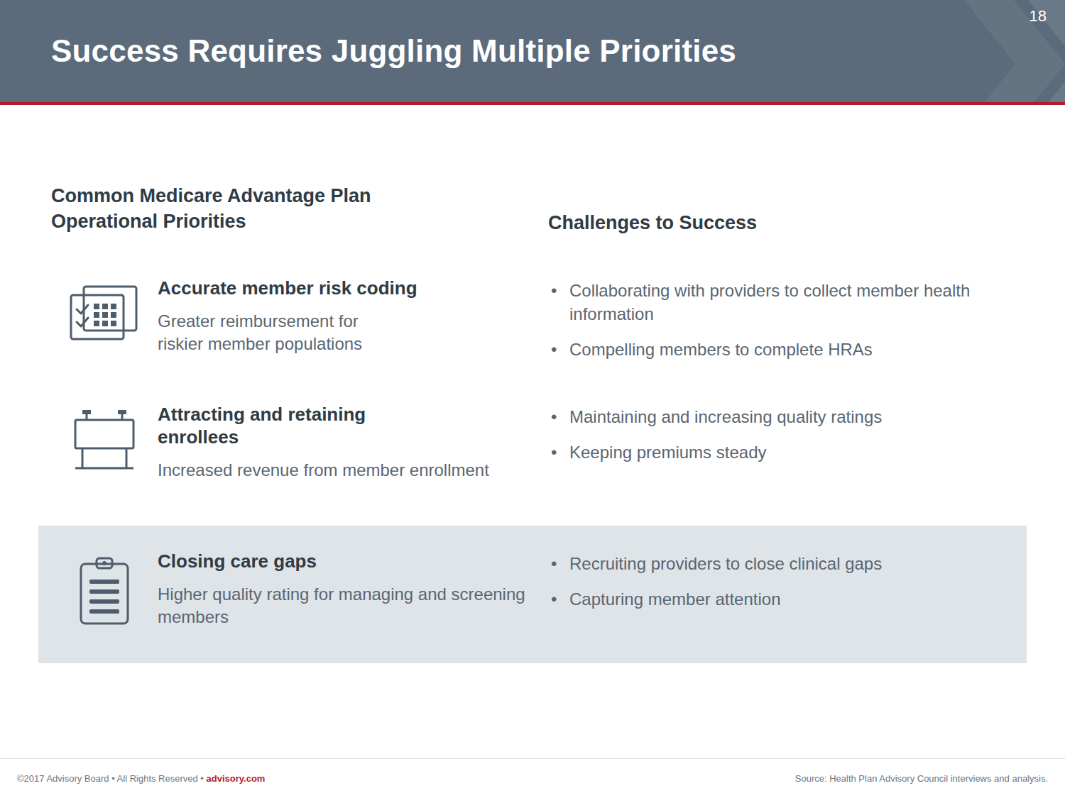18
Success Requires Juggling Multiple Priorities
Common Medicare Advantage Plan
Operational Priorities
Challenges to Success
Accurate member risk coding
Greater reimbursement for
riskier member populations
Collaborating with providers to collect member health information
Compelling members to complete HRAs
Attracting and retaining
enrollees
Increased revenue from member enrollment
Maintaining and increasing quality ratings
Keeping premiums steady
Closing care gaps
Higher quality rating for managing and screening members
Recruiting providers to close clinical gaps
Capturing member attention
©2017 Advisory Board • All Rights Reserved • advisory.com
Source: Health Plan Advisory Council interviews and analysis.